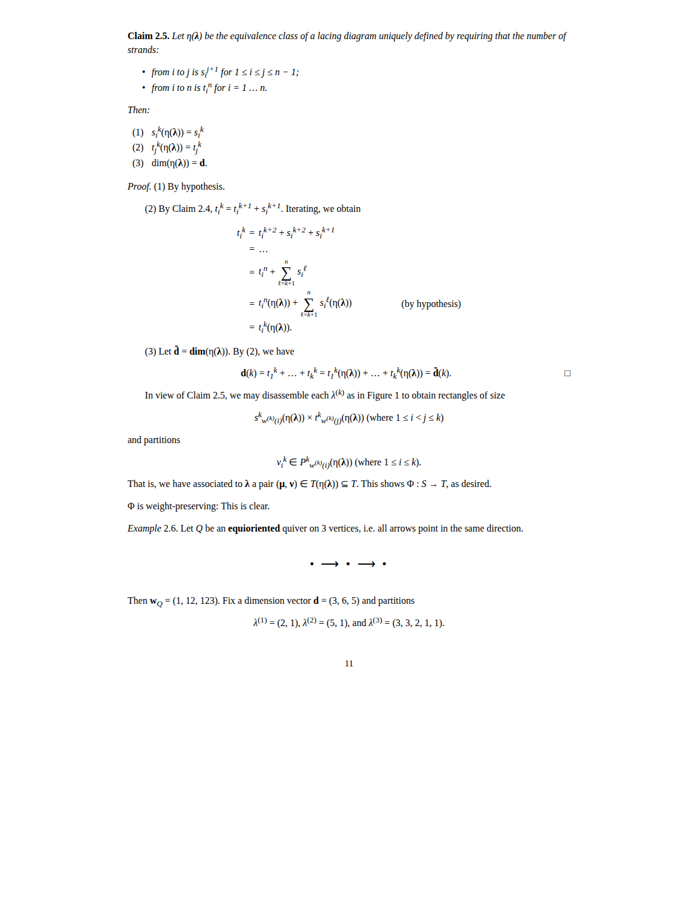Claim 2.5. Let η(λ) be the equivalence class of a lacing diagram uniquely defined by requiring that the number of strands:
from i to j is sij+1 for 1 ≤ i ≤ j ≤ n − 1;
from i to n is tin for i = 1 … n.
Then:
sik(η(λ)) = sik
tjk(η(λ)) = tjk
dim(η(λ)) = d.
Proof. (1) By hypothesis.
(2) By Claim 2.4, tik = tik+1 + sik+1. Iterating, we obtain
| t i k | = | t i k+2 + s i k+2 + s i k+1 | |
| | = | … | |
| | = | t i n + n ∑ ℓ= k +1 s i ℓ | |
| | = | t i n (η( λ )) + n ∑ ℓ= k +1 s i ℓ (η( λ )) | (by hypothesis) |
| | = | t i k (η( λ )). | |
(3) Let d̃ = dim(η(λ)). By (2), we have
d(k) = t1k + … + tkk = t1k(η(λ)) + … + tkk(η(λ)) = d̃(k). □
In view of Claim 2.5, we may disassemble each λ(k) as in Figure 1 to obtain rectangles of size
skw(k)(i)(η(λ)) × tkw(k)(j)(η(λ)) (where 1 ≤ i < j ≤ k)
and partitions
νik ∈ Pkw(k)(i)(η(λ)) (where 1 ≤ i ≤ k).
That is, we have associated to λ a pair (μ, ν) ∈ T(η(λ)) ⊆ T. This shows Φ : S → T, as desired.
Φ is weight-preserving: This is clear.
Example 2.6. Let Q be an equioriented quiver on 3 vertices, i.e. all arrows point in the same direction.
• ⟶ • ⟶ •
Then wQ = (1, 12, 123). Fix a dimension vector d = (3, 6, 5) and partitions
λ(1) = (2, 1), λ(2) = (5, 1), and λ(3) = (3, 3, 2, 1, 1).
11